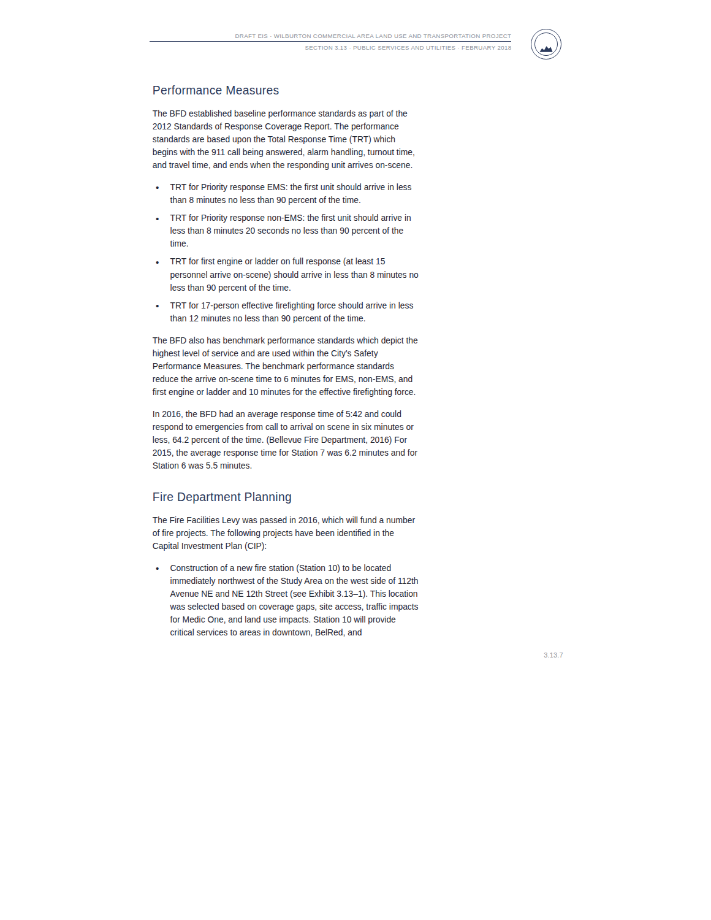DRAFT EIS · WILBURTON COMMERCIAL AREA LAND USE AND TRANSPORTATION PROJECT
SECTION 3.13 · PUBLIC SERVICES AND UTILITIES · FEBRUARY 2018
Performance Measures
The BFD established baseline performance standards as part of the 2012 Standards of Response Coverage Report. The performance standards are based upon the Total Response Time (TRT) which begins with the 911 call being answered, alarm handling, turnout time, and travel time, and ends when the responding unit arrives on-scene.
TRT for Priority response EMS: the first unit should arrive in less than 8 minutes no less than 90 percent of the time.
TRT for Priority response non-EMS: the first unit should arrive in less than 8 minutes 20 seconds no less than 90 percent of the time.
TRT for first engine or ladder on full response (at least 15 personnel arrive on-scene) should arrive in less than 8 minutes no less than 90 percent of the time.
TRT for 17-person effective firefighting force should arrive in less than 12 minutes no less than 90 percent of the time.
The BFD also has benchmark performance standards which depict the highest level of service and are used within the City's Safety Performance Measures. The benchmark performance standards reduce the arrive on-scene time to 6 minutes for EMS, non-EMS, and first engine or ladder and 10 minutes for the effective firefighting force.
In 2016, the BFD had an average response time of 5:42 and could respond to emergencies from call to arrival on scene in six minutes or less, 64.2 percent of the time. (Bellevue Fire Department, 2016) For 2015, the average response time for Station 7 was 6.2 minutes and for Station 6 was 5.5 minutes.
Fire Department Planning
The Fire Facilities Levy was passed in 2016, which will fund a number of fire projects. The following projects have been identified in the Capital Investment Plan (CIP):
Construction of a new fire station (Station 10) to be located immediately northwest of the Study Area on the west side of 112th Avenue NE and NE 12th Street (see Exhibit 3.13–1). This location was selected based on coverage gaps, site access, traffic impacts for Medic One, and land use impacts. Station 10 will provide critical services to areas in downtown, BelRed, and
3.13.7